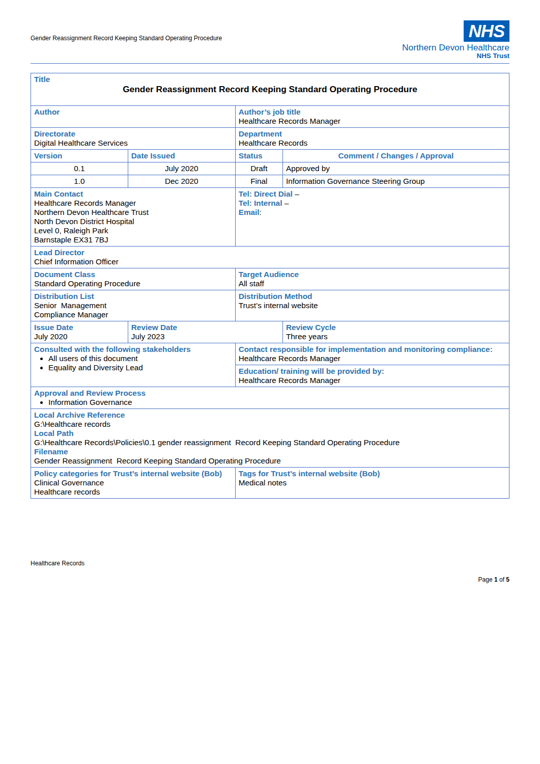Gender Reassignment Record Keeping Standard Operating Procedure
NHS
Northern Devon Healthcare
NHS Trust
| Title Gender Reassignment Record Keeping Standard Operating Procedure |
| Author | Author’s job title Healthcare Records Manager |
| Directorate Digital Healthcare Services | Department Healthcare Records |
| Version | Date Issued | Status | Comment / Changes / Approval |
| 0.1 | July 2020 | Draft | Approved by |
| 1.0 | Dec 2020 | Final | Information Governance Steering Group |
| Main Contact Healthcare Records Manager Northern Devon Healthcare Trust North Devon District Hospital Level 0, Raleigh Park Barnstaple EX31 7BJ | Tel: Direct Dial – Tel: Internal – Email : |
| Lead Director Chief Information Officer |
| Document Class Standard Operating Procedure | Target Audience All staff |
| Distribution List Senior Management Compliance Manager | Distribution Method Trust’s internal website |
| Issue Date July 2020 | Review Date July 2023 | Review Cycle Three years |
| Consulted with the following stakeholders All users of this document Equality and Diversity Lead | Contact responsible for implementation and monitoring compliance: Healthcare Records Manager |
| Education/ training will be provided by: Healthcare Records Manager |
| Approval and Review Process Information Governance |
| Local Archive Reference G:\Healthcare records Local Path G:\Healthcare Records\Policies\0.1 gender reassignment Record Keeping Standard Operating Procedure Filename Gender Reassignment Record Keeping Standard Operating Procedure |
| Policy categories for Trust’s internal website (Bob) Clinical Governance Healthcare records | Tags for Trust’s internal website (Bob) Medical notes |
Healthcare Records
Page 1 of 5